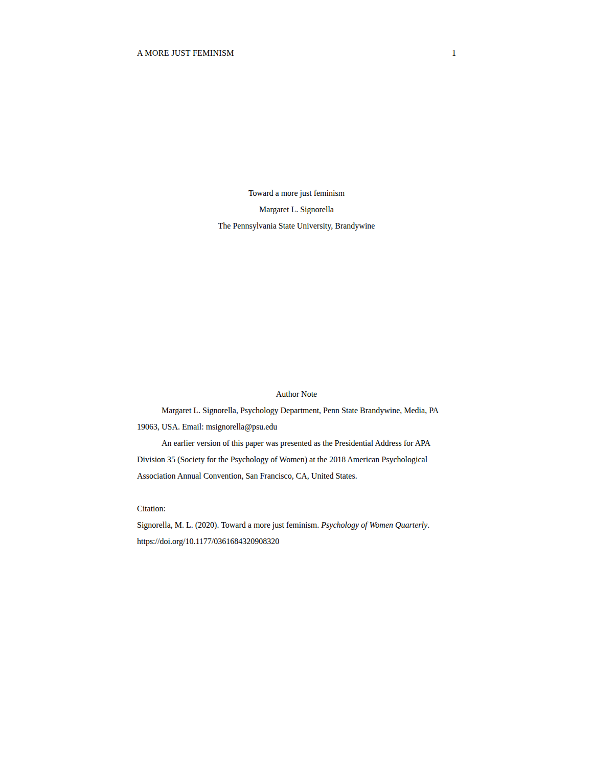A more just feminism 1
Toward a more just feminism
Margaret L. Signorella
The Pennsylvania State University, Brandywine
Author Note
Margaret L. Signorella, Psychology Department, Penn State Brandywine, Media, PA 19063, USA. Email: msignorella@psu.edu
An earlier version of this paper was presented as the Presidential Address for APA Division 35 (Society for the Psychology of Women) at the 2018 American Psychological Association Annual Convention, San Francisco, CA, United States.
Citation:
Signorella, M. L. (2020). Toward a more just feminism. Psychology of Women Quarterly. https://doi.org/10.1177/0361684320908320